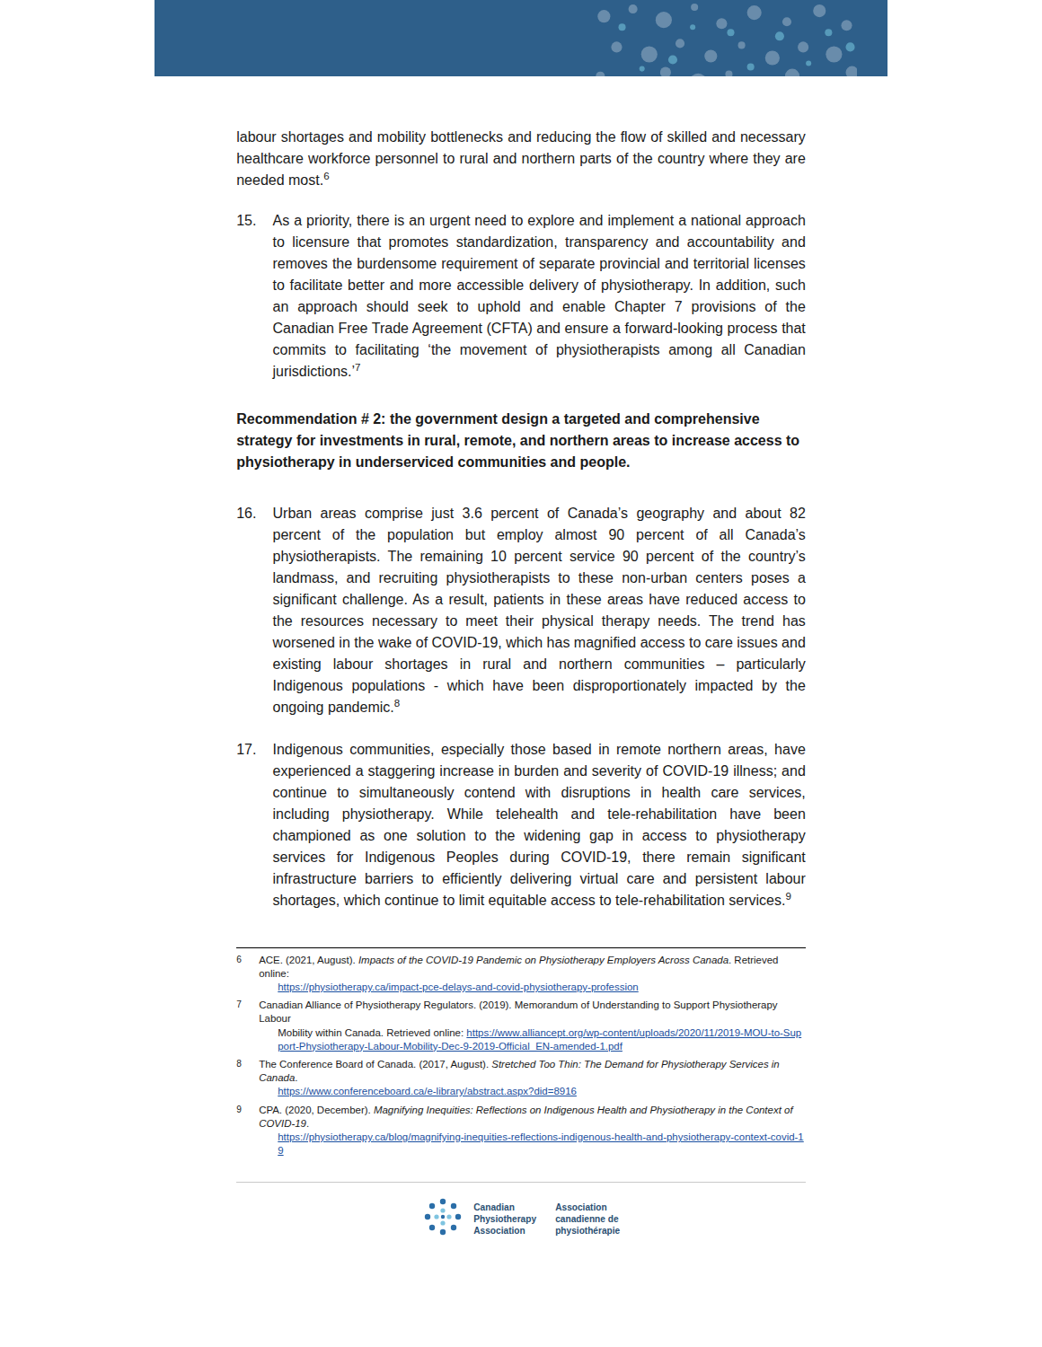labour shortages and mobility bottlenecks and reducing the flow of skilled and necessary healthcare workforce personnel to rural and northern parts of the country where they are needed most.6
15. As a priority, there is an urgent need to explore and implement a national approach to licensure that promotes standardization, transparency and accountability and removes the burdensome requirement of separate provincial and territorial licenses to facilitate better and more accessible delivery of physiotherapy. In addition, such an approach should seek to uphold and enable Chapter 7 provisions of the Canadian Free Trade Agreement (CFTA) and ensure a forward-looking process that commits to facilitating ‘the movement of physiotherapists among all Canadian jurisdictions.’7
Recommendation # 2: the government design a targeted and comprehensive strategy for investments in rural, remote, and northern areas to increase access to physiotherapy in underserviced communities and people.
16. Urban areas comprise just 3.6 percent of Canada’s geography and about 82 percent of the population but employ almost 90 percent of all Canada’s physiotherapists. The remaining 10 percent service 90 percent of the country’s landmass, and recruiting physiotherapists to these non-urban centers poses a significant challenge. As a result, patients in these areas have reduced access to the resources necessary to meet their physical therapy needs. The trend has worsened in the wake of COVID-19, which has magnified access to care issues and existing labour shortages in rural and northern communities – particularly Indigenous populations - which have been disproportionately impacted by the ongoing pandemic.8
17. Indigenous communities, especially those based in remote northern areas, have experienced a staggering increase in burden and severity of COVID-19 illness; and continue to simultaneously contend with disruptions in health care services, including physiotherapy. While telehealth and tele-rehabilitation have been championed as one solution to the widening gap in access to physiotherapy services for Indigenous Peoples during COVID-19, there remain significant infrastructure barriers to efficiently delivering virtual care and persistent labour shortages, which continue to limit equitable access to tele-rehabilitation services.9
6 ACE. (2021, August). Impacts of the COVID-19 Pandemic on Physiotherapy Employers Across Canada. Retrieved online: https://physiotherapy.ca/impact-pce-delays-and-covid-physiotherapy-profession
7 Canadian Alliance of Physiotherapy Regulators. (2019). Memorandum of Understanding to Support Physiotherapy Labour Mobility within Canada. Retrieved online: https://www.alliancept.org/wp-content/uploads/2020/11/2019-MOU-to-Support-Physiotherapy-Labour-Mobility-Dec-9-2019-Official_EN-amended-1.pdf
8 The Conference Board of Canada. (2017, August). Stretched Too Thin: The Demand for Physiotherapy Services in Canada. https://www.conferenceboard.ca/e-library/abstract.aspx?did=8916
9 CPA. (2020, December). Magnifying Inequities: Reflections on Indigenous Health and Physiotherapy in the Context of COVID-19. https://physiotherapy.ca/blog/magnifying-inequities-reflections-indigenous-health-and-physiotherapy-context-covid-19
Canadian
Physiotherapy
Association
Association
canadienne de
physiothérapie